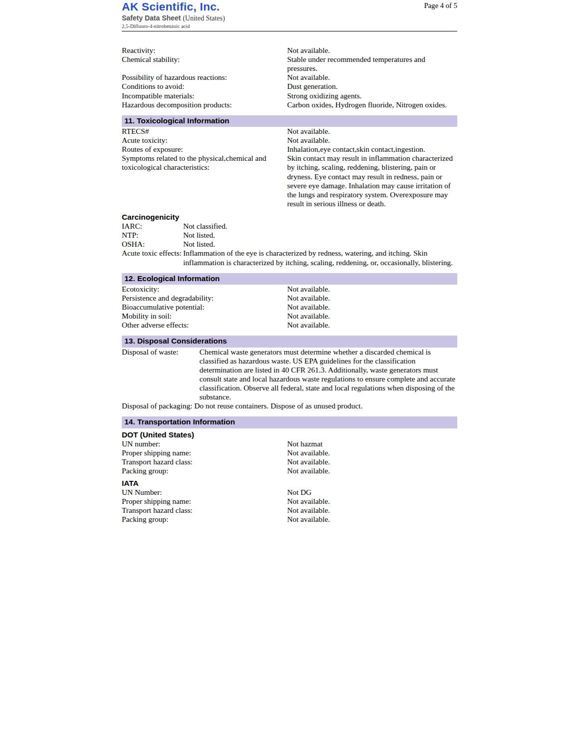Page 4 of 5
AK Scientific, Inc.
Safety Data Sheet (United States)
2,5-Difluoro-4-nitrobenzoic acid
| Reactivity: | Not available. |
| Chemical stability: | Stable under recommended temperatures and pressures. |
| Possibility of hazardous reactions: | Not available. |
| Conditions to avoid: | Dust generation. |
| Incompatible materials: | Strong oxidizing agents. |
| Hazardous decomposition products: | Carbon oxides, Hydrogen fluoride, Nitrogen oxides. |
11. Toxicological Information
| RTECS# | Not available. |
| Acute toxicity: | Not available. |
| Routes of exposure: | Inhalation,eye contact,skin contact,ingestion. |
| Symptoms related to the physical,chemical and toxicological characteristics: | Skin contact may result in inflammation characterized by itching, scaling, reddening, blistering, pain or dryness. Eye contact may result in redness, pain or severe eye damage. Inhalation may cause irritation of the lungs and respiratory system. Overexposure may result in serious illness or death. |
Carcinogenicity
| IARC: | Not classified. |
| NTP: | Not listed. |
| OSHA: | Not listed. |
| Acute toxic effects: | Inflammation of the eye is characterized by redness, watering, and itching. Skin inflammation is characterized by itching, scaling, reddening, or, occasionally, blistering. |
12. Ecological Information
| Ecotoxicity: | Not available. |
| Persistence and degradability: | Not available. |
| Bioaccumulative potential: | Not available. |
| Mobility in soil: | Not available. |
| Other adverse effects: | Not available. |
13. Disposal Considerations
| Disposal of waste: | Chemical waste generators must determine whether a discarded chemical is classified as hazardous waste. US EPA guidelines for the classification determination are listed in 40 CFR 261.3. Additionally, waste generators must consult state and local hazardous waste regulations to ensure complete and accurate classification. Observe all federal, state and local regulations when disposing of the substance. |
| Disposal of packaging: Do not reuse containers. Dispose of as unused product. |
14. Transportation Information
DOT (United States)
| UN number: | Not hazmat |
| Proper shipping name: | Not available. |
| Transport hazard class: | Not available. |
| Packing group: | Not available. |
IATA
| UN Number: | Not DG |
| Proper shipping name: | Not available. |
| Transport hazard class: | Not available. |
| Packing group: | Not available. |